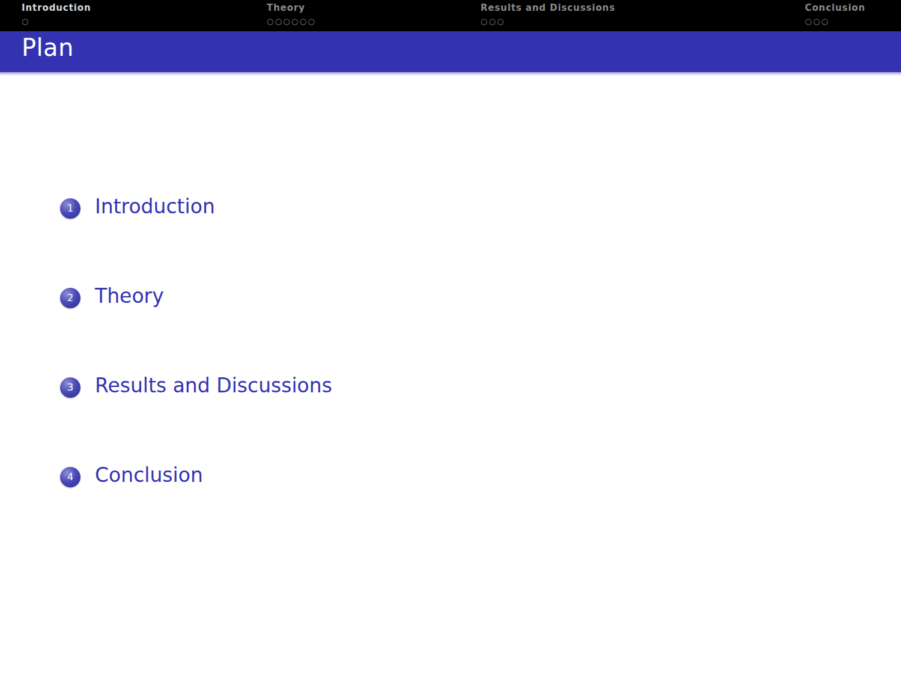Introduction
○
Theory
○○○○○○
Results and Discussions
○○○
Conclusion
○○○
Plan
1
Introduction
2
Theory
3
Results and Discussions
4
Conclusion